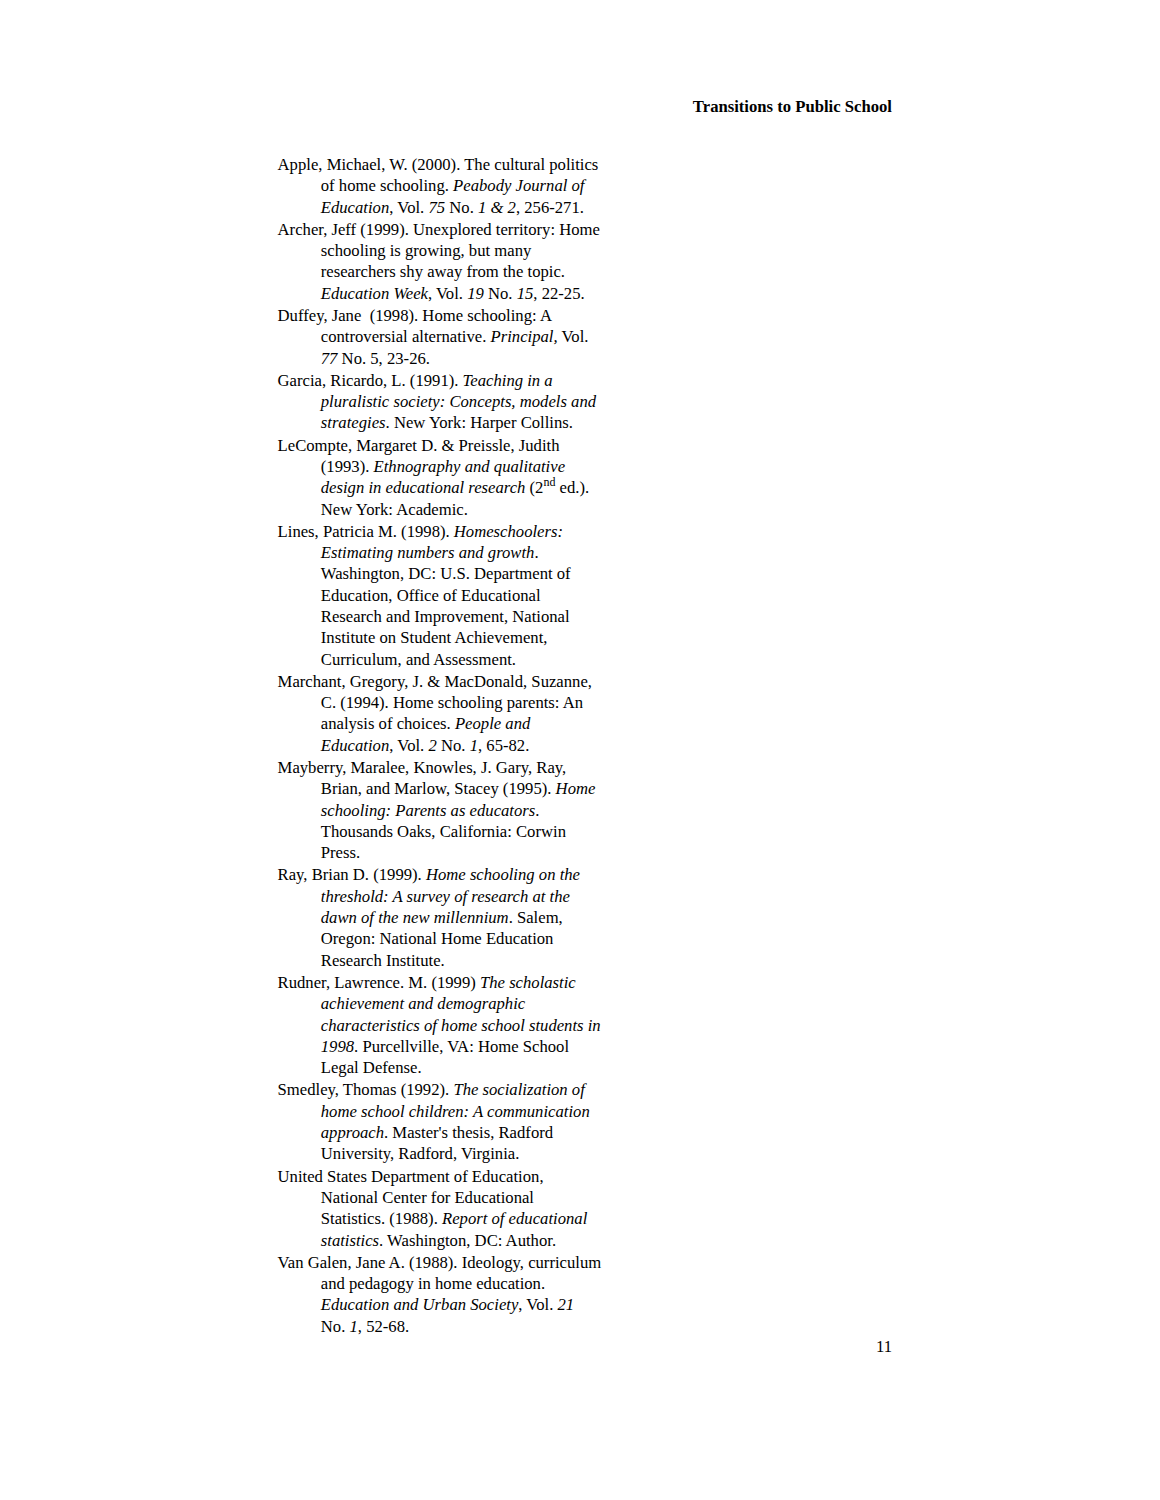Transitions to Public School
Apple, Michael, W. (2000). The cultural politics of home schooling. Peabody Journal of Education, Vol. 75 No. 1 & 2, 256-271.
Archer, Jeff (1999). Unexplored territory: Home schooling is growing, but many researchers shy away from the topic. Education Week, Vol. 19 No. 15, 22-25.
Duffey, Jane (1998). Home schooling: A controversial alternative. Principal, Vol. 77 No. 5, 23-26.
Garcia, Ricardo, L. (1991). Teaching in a pluralistic society: Concepts, models and strategies. New York: Harper Collins.
LeCompte, Margaret D. & Preissle, Judith (1993). Ethnography and qualitative design in educational research (2nd ed.). New York: Academic.
Lines, Patricia M. (1998). Homeschoolers: Estimating numbers and growth. Washington, DC: U.S. Department of Education, Office of Educational Research and Improvement, National Institute on Student Achievement, Curriculum, and Assessment.
Marchant, Gregory, J. & MacDonald, Suzanne, C. (1994). Home schooling parents: An analysis of choices. People and Education, Vol. 2 No. 1, 65-82.
Mayberry, Maralee, Knowles, J. Gary, Ray, Brian, and Marlow, Stacey (1995). Home schooling: Parents as educators. Thousands Oaks, California: Corwin Press.
Ray, Brian D. (1999). Home schooling on the threshold: A survey of research at the dawn of the new millennium. Salem, Oregon: National Home Education Research Institute.
Rudner, Lawrence. M. (1999) The scholastic achievement and demographic characteristics of home school students in 1998. Purcellville, VA: Home School Legal Defense.
Smedley, Thomas (1992). The socialization of home school children: A communication approach. Master's thesis, Radford University, Radford, Virginia.
United States Department of Education, National Center for Educational Statistics. (1988). Report of educational statistics. Washington, DC: Author.
Van Galen, Jane A. (1988). Ideology, curriculum and pedagogy in home education. Education and Urban Society, Vol. 21 No. 1, 52-68.
11